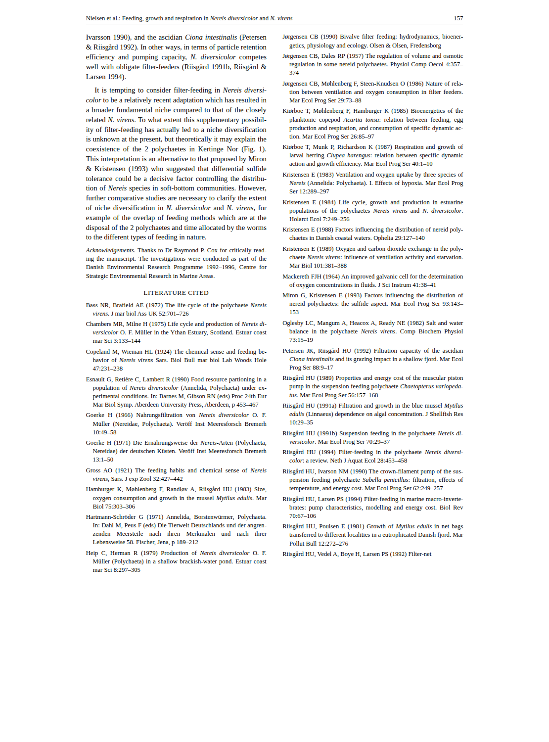Nielsen et al.: Feeding, growth and respiration in Nereis diversicolor and N. virens 157
Ivarsson 1990), and the ascidian Ciona intestinalis (Petersen & Riisgård 1992). In other ways, in terms of particle retention efficiency and pumping capacity, N. diversicolor competes well with obligate filter-feeders (Riisgård 1991b, Riisgård & Larsen 1994).
It is tempting to consider filter-feeding in Nereis diversicolor to be a relatively recent adaptation which has resulted in a broader fundamental niche compared to that of the closely related N. virens. To what extent this supplementary possibility of filter-feeding has actually led to a niche diversification is unknown at the present, but theoretically it may explain the coexistence of the 2 polychaetes in Kertinge Nor (Fig. 1). This interpretation is an alternative to that proposed by Miron & Kristensen (1993) who suggested that differential sulfide tolerance could be a decisive factor controlling the distribution of Nereis species in soft-bottom communities. However, further comparative studies are necessary to clarify the extent of niche diversification in N. diversicolor and N. virens, for example of the overlap of feeding methods which are at the disposal of the 2 polychaetes and time allocated by the worms to the different types of feeding in nature.
Acknowledgements. Thanks to Dr Raymond P. Cox for critically reading the manuscript. The investigations were conducted as part of the Danish Environmental Research Programme 1992–1996, Centre for Strategic Environmental Research in Marine Areas.
Literature Cited
Bass NR, Brafield AE (1972) The life-cycle of the polychaete Nereis virens. J mar biol Ass UK 52:701–726
Chambers MR, Milne H (1975) Life cycle and production of Nereis diversicolor O. F. Müller in the Ythan Estuary, Scotland. Estuar coast mar Sci 3:133–144
Copeland M, Wieman HL (1924) The chemical sense and feeding behavior of Nereis virens Sars. Biol Bull mar biol Lab Woods Hole 47:231–238
Esnault G, Retière C, Lambert R (1990) Food resource partioning in a population of Nereis diversicolor (Annelida, Polychaeta) under experimental conditions. In: Barnes M, Gibson RN (eds) Proc 24th Eur Mar Biol Symp. Aberdeen University Press, Aberdeen, p 453–467
Goerke H (1966) Nahrungsfiltration von Nereis diversicolor O. F. Müller (Nereidae, Polychaeta). Veröff Inst Meeresforsch Bremerh 10:49–58
Goerke H (1971) Die Ernährungsweise der Nereis-Arten (Polychaeta, Nereidae) der deutschen Küsten. Veröff Inst Meeresforsch Bremerh 13:1–50
Gross AO (1921) The feeding habits and chemical sense of Nereis virens, Sars. J exp Zool 32:427–442
Hamburger K, Møhlenberg F, Randløv A, Riisgård HU (1983) Size, oxygen consumption and growth in the mussel Mytilus edulis. Mar Biol 75:303–306
Hartmann-Schröder G (1971) Annelida, Borstenwürmer, Polychaeta. In: Dahl M, Peus F (eds) Die Tierwelt Deutschlands und der angrenzenden Meersteile nach ihren Merkmalen und nach ihrer Lebensweise 58. Fischer, Jena, p 189–212
Heip C, Herman R (1979) Production of Nereis diversicolor O. F. Müller (Polychaeta) in a shallow brackish-water pond. Estuar coast mar Sci 8:297–305
Jørgensen CB (1990) Bivalve filter feeding: hydrodynamics, bioenergetics, physiology and ecology. Olsen & Olsen, Fredensborg
Jørgensen CB, Dales RP (1957) The regulation of volume and osmotic regulation in some nereid polychaetes. Physiol Comp Oecol 4:357–374
Jørgensen CB, Møhlenberg F, Steen-Knudsen O (1986) Nature of relation between ventilation and oxygen consumption in filter feeders. Mar Ecol Prog Ser 29:73–88
Kiørboe T, Møhlenberg F, Hamburger K (1985) Bioenergetics of the planktonic copepod Acartia tonsa: relation between feeding, egg production and respiration, and consumption of specific dynamic action. Mar Ecol Prog Ser 26:85–97
Kiørboe T, Munk P, Richardson K (1987) Respiration and growth of larval herring Clupea harengus: relation between specific dynamic action and growth efficiency. Mar Ecol Prog Ser 40:1–10
Kristensen E (1983) Ventilation and oxygen uptake by three species of Nereis (Annelida: Polychaeta). I. Effects of hypoxia. Mar Ecol Prog Ser 12:289–297
Kristensen E (1984) Life cycle, growth and production in estuarine populations of the polychaetes Nereis virens and N. diversicolor. Holarct Ecol 7:249–256
Kristensen E (1988) Factors influencing the distribution of nereid polychaetes in Danish coastal waters. Ophelia 29:127–140
Kristensen E (1989) Oxygen and carbon dioxide exchange in the polychaete Nereis virens: influence of ventilation activity and starvation. Mar Biol 101:381–388
Mackereth FJH (1964) An improved galvanic cell for the determination of oxygen concentrations in fluids. J Sci Instrum 41:38–41
Miron G, Kristensen E (1993) Factors influencing the distribution of nereid polychaetes: the sulfide aspect. Mar Ecol Prog Ser 93:143–153
Oglesby LC, Mangum A, Heacox A, Ready NE (1982) Salt and water balance in the polychaete Nereis virens. Comp Biochem Physiol 73:15–19
Petersen JK, Riisgård HU (1992) Filtration capacity of the ascidian Ciona intestinalis and its grazing impact in a shallow fjord. Mar Ecol Prog Ser 88:9–17
Riisgård HU (1989) Properties and energy cost of the muscular piston pump in the suspension feeding polychaete Chaetopterus variopedatus. Mar Ecol Prog Ser 56:157–168
Riisgård HU (1991a) Filtration and growth in the blue mussel Mytilus edulis (Linnaeus) dependence on algal concentration. J Shellfish Res 10:29–35
Riisgård HU (1991b) Suspension feeding in the polychaete Nereis diversicolor. Mar Ecol Prog Ser 70:29–37
Riisgård HU (1994) Filter-feeding in the polychaete Nereis diversicolor: a review. Neth J Aquat Ecol 28:453–458
Riisgård HU, Ivarson NM (1990) The crown-filament pump of the suspension feeding polychaete Sabella penicillus: filtration, effects of temperature, and energy cost. Mar Ecol Prog Ser 62:249–257
Riisgård HU, Larsen PS (1994) Filter-feeding in marine macro-invertebrates: pump characteristics, modelling and energy cost. Biol Rev 70:67–106
Riisgård HU, Poulsen E (1981) Growth of Mytilus edulis in net bags transferred to different localities in a eutrophicated Danish fjord. Mar Pollut Bull 12:272–276
Riisgård HU, Vedel A, Boye H, Larsen PS (1992) Filter-net